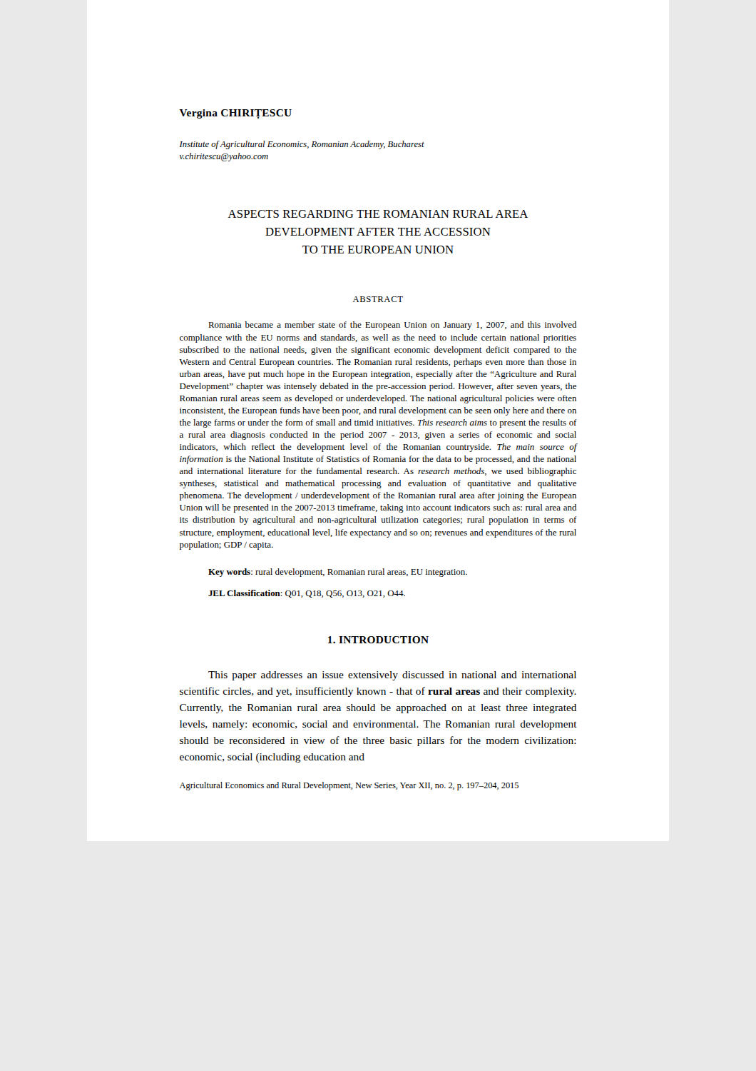Vergina CHIRIȚESCU
Institute of Agricultural Economics, Romanian Academy, Bucharest
v.chiritescu@yahoo.com
Aspects Regarding the Romanian Rural Area
Development After the Accession
to the European Union
ABSTRACT
Romania became a member state of the European Union on January 1, 2007, and this involved compliance with the EU norms and standards, as well as the need to include certain national priorities subscribed to the national needs, given the significant economic development deficit compared to the Western and Central European countries. The Romanian rural residents, perhaps even more than those in urban areas, have put much hope in the European integration, especially after the “Agriculture and Rural Development” chapter was intensely debated in the pre-accession period. However, after seven years, the Romanian rural areas seem as developed or underdeveloped. The national agricultural policies were often inconsistent, the European funds have been poor, and rural development can be seen only here and there on the large farms or under the form of small and timid initiatives. This research aims to present the results of a rural area diagnosis conducted in the period 2007 - 2013, given a series of economic and social indicators, which reflect the development level of the Romanian countryside. The main source of information is the National Institute of Statistics of Romania for the data to be processed, and the national and international literature for the fundamental research. As research methods, we used bibliographic syntheses, statistical and mathematical processing and evaluation of quantitative and qualitative phenomena. The development / underdevelopment of the Romanian rural area after joining the European Union will be presented in the 2007-2013 timeframe, taking into account indicators such as: rural area and its distribution by agricultural and non-agricultural utilization categories; rural population in terms of structure, employment, educational level, life expectancy and so on; revenues and expenditures of the rural population; GDP / capita.
Key words: rural development, Romanian rural areas, EU integration.
JEL Classification: Q01, Q18, Q56, O13, O21, O44.
1. INTRODUCTION
This paper addresses an issue extensively discussed in national and international scientific circles, and yet, insufficiently known - that of rural areas and their complexity. Currently, the Romanian rural area should be approached on at least three integrated levels, namely: economic, social and environmental. The Romanian rural development should be reconsidered in view of the three basic pillars for the modern civilization: economic, social (including education and
Agricultural Economics and Rural Development, New Series, Year XII, no. 2, p. 197–204, 2015